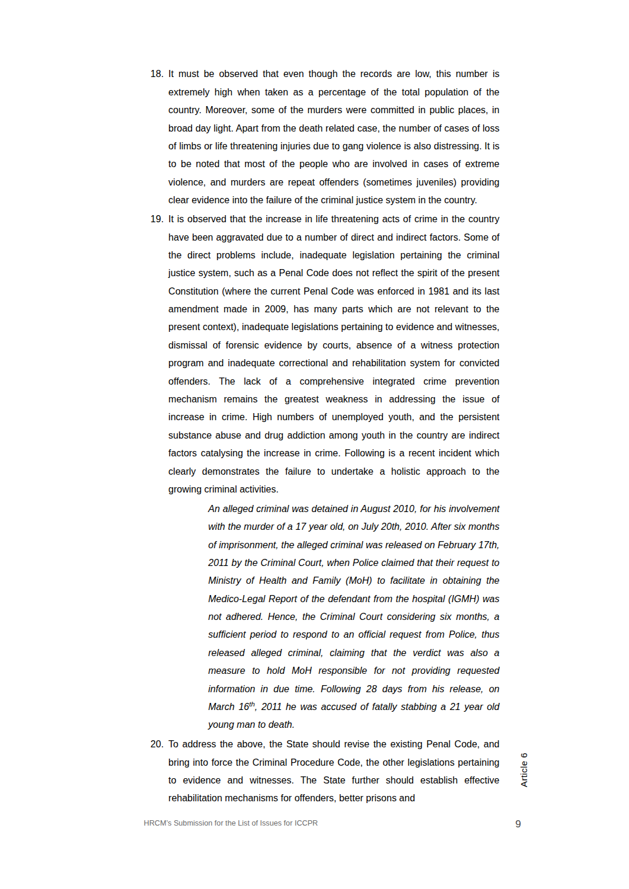18. It must be observed that even though the records are low, this number is extremely high when taken as a percentage of the total population of the country. Moreover, some of the murders were committed in public places, in broad day light. Apart from the death related case, the number of cases of loss of limbs or life threatening injuries due to gang violence is also distressing. It is to be noted that most of the people who are involved in cases of extreme violence, and murders are repeat offenders (sometimes juveniles) providing clear evidence into the failure of the criminal justice system in the country.
19. It is observed that the increase in life threatening acts of crime in the country have been aggravated due to a number of direct and indirect factors. Some of the direct problems include, inadequate legislation pertaining the criminal justice system, such as a Penal Code does not reflect the spirit of the present Constitution (where the current Penal Code was enforced in 1981 and its last amendment made in 2009, has many parts which are not relevant to the present context), inadequate legislations pertaining to evidence and witnesses, dismissal of forensic evidence by courts, absence of a witness protection program and inadequate correctional and rehabilitation system for convicted offenders. The lack of a comprehensive integrated crime prevention mechanism remains the greatest weakness in addressing the issue of increase in crime. High numbers of unemployed youth, and the persistent substance abuse and drug addiction among youth in the country are indirect factors catalysing the increase in crime. Following is a recent incident which clearly demonstrates the failure to undertake a holistic approach to the growing criminal activities.
An alleged criminal was detained in August 2010, for his involvement with the murder of a 17 year old, on July 20th, 2010. After six months of imprisonment, the alleged criminal was released on February 17th, 2011 by the Criminal Court, when Police claimed that their request to Ministry of Health and Family (MoH) to facilitate in obtaining the Medico-Legal Report of the defendant from the hospital (IGMH) was not adhered. Hence, the Criminal Court considering six months, a sufficient period to respond to an official request from Police, thus released alleged criminal, claiming that the verdict was also a measure to hold MoH responsible for not providing requested information in due time. Following 28 days from his release, on March 16th, 2011 he was accused of fatally stabbing a 21 year old young man to death.
20. To address the above, the State should revise the existing Penal Code, and bring into force the Criminal Procedure Code, the other legislations pertaining to evidence and witnesses. The State further should establish effective rehabilitation mechanisms for offenders, better prisons and
Article 6
HRCM’s Submission for the List of Issues for ICCPR
9